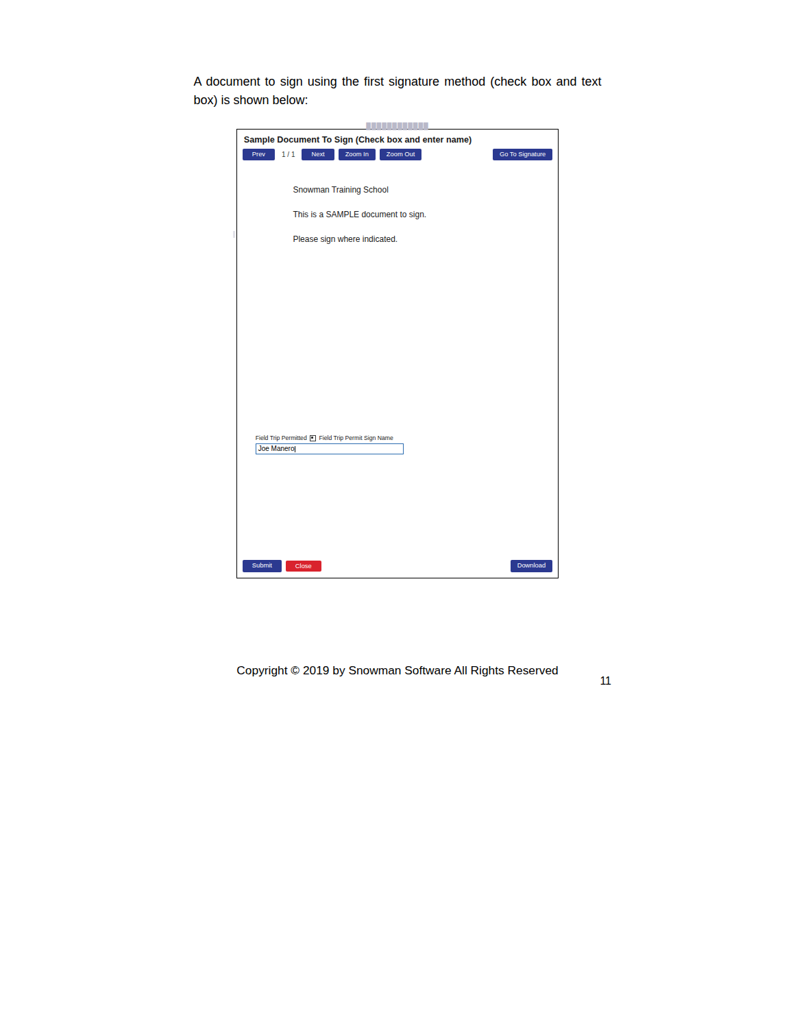A document to sign using the first signature method (check box and text box) is shown below:
████████████
Sample Document To Sign (Check box and enter name)
Prev 1 / 1 Next Zoom In Zoom Out Go To Signature
Snowman Training School
This is a SAMPLE document to sign.
Please sign where indicated.
Field Trip Permitted Field Trip Permit Sign Name
Joe Manero
Submit Close Download
Copyright © 2019 by Snowman Software All Rights Reserved
11